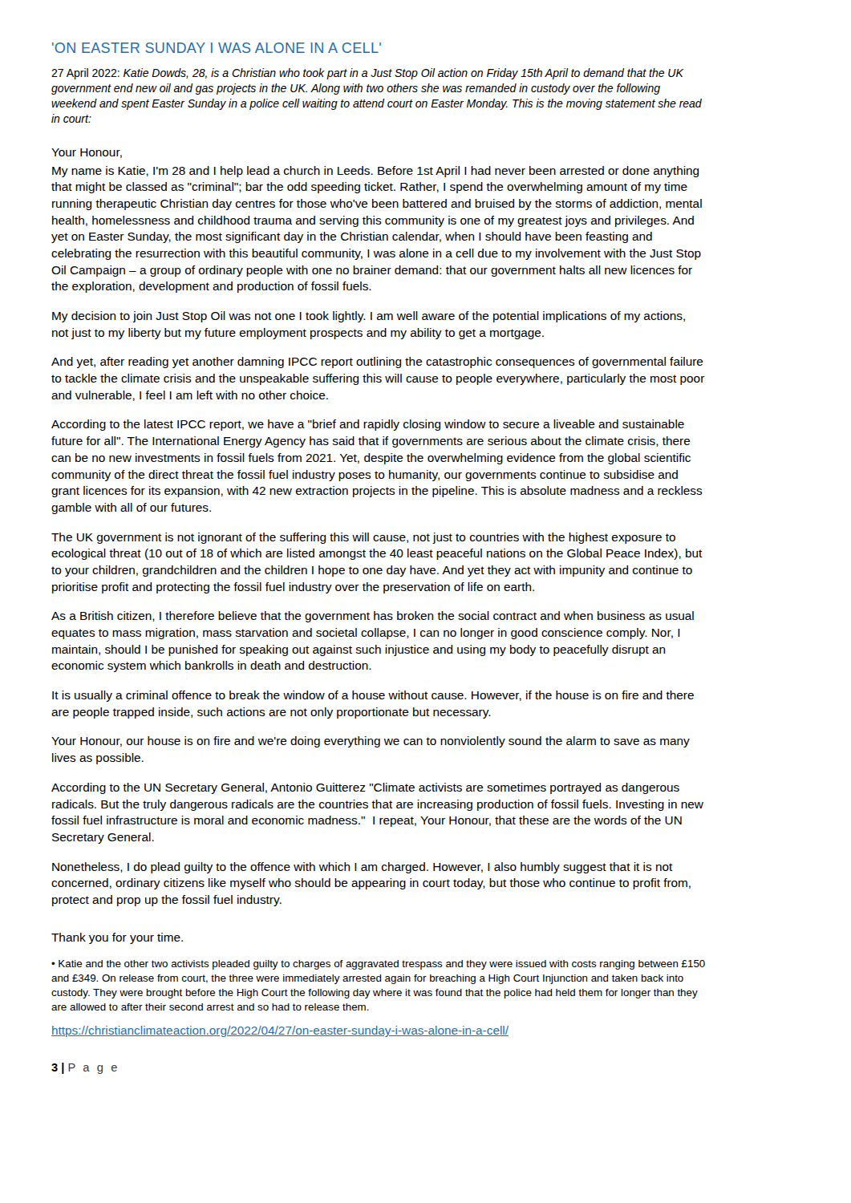'ON EASTER SUNDAY I WAS ALONE IN A CELL'
27 April 2022: Katie Dowds, 28, is a Christian who took part in a Just Stop Oil action on Friday 15th April to demand that the UK government end new oil and gas projects in the UK. Along with two others she was remanded in custody over the following weekend and spent Easter Sunday in a police cell waiting to attend court on Easter Monday. This is the moving statement she read in court:
Your Honour,
My name is Katie, I'm 28 and I help lead a church in Leeds. Before 1st April I had never been arrested or done anything that might be classed as "criminal"; bar the odd speeding ticket. Rather, I spend the overwhelming amount of my time running therapeutic Christian day centres for those who've been battered and bruised by the storms of addiction, mental health, homelessness and childhood trauma and serving this community is one of my greatest joys and privileges. And yet on Easter Sunday, the most significant day in the Christian calendar, when I should have been feasting and celebrating the resurrection with this beautiful community, I was alone in a cell due to my involvement with the Just Stop Oil Campaign – a group of ordinary people with one no brainer demand: that our government halts all new licences for the exploration, development and production of fossil fuels.
My decision to join Just Stop Oil was not one I took lightly. I am well aware of the potential implications of my actions, not just to my liberty but my future employment prospects and my ability to get a mortgage.
And yet, after reading yet another damning IPCC report outlining the catastrophic consequences of governmental failure to tackle the climate crisis and the unspeakable suffering this will cause to people everywhere, particularly the most poor and vulnerable, I feel I am left with no other choice.
According to the latest IPCC report, we have a "brief and rapidly closing window to secure a liveable and sustainable future for all". The International Energy Agency has said that if governments are serious about the climate crisis, there can be no new investments in fossil fuels from 2021. Yet, despite the overwhelming evidence from the global scientific community of the direct threat the fossil fuel industry poses to humanity, our governments continue to subsidise and grant licences for its expansion, with 42 new extraction projects in the pipeline. This is absolute madness and a reckless gamble with all of our futures.
The UK government is not ignorant of the suffering this will cause, not just to countries with the highest exposure to ecological threat (10 out of 18 of which are listed amongst the 40 least peaceful nations on the Global Peace Index), but to your children, grandchildren and the children I hope to one day have. And yet they act with impunity and continue to prioritise profit and protecting the fossil fuel industry over the preservation of life on earth.
As a British citizen, I therefore believe that the government has broken the social contract and when business as usual equates to mass migration, mass starvation and societal collapse, I can no longer in good conscience comply. Nor, I maintain, should I be punished for speaking out against such injustice and using my body to peacefully disrupt an economic system which bankrolls in death and destruction.
It is usually a criminal offence to break the window of a house without cause. However, if the house is on fire and there are people trapped inside, such actions are not only proportionate but necessary.
Your Honour, our house is on fire and we're doing everything we can to nonviolently sound the alarm to save as many lives as possible.
According to the UN Secretary General, Antonio Guitterez "Climate activists are sometimes portrayed as dangerous radicals. But the truly dangerous radicals are the countries that are increasing production of fossil fuels. Investing in new fossil fuel infrastructure is moral and economic madness." I repeat, Your Honour, that these are the words of the UN Secretary General.
Nonetheless, I do plead guilty to the offence with which I am charged. However, I also humbly suggest that it is not concerned, ordinary citizens like myself who should be appearing in court today, but those who continue to profit from, protect and prop up the fossil fuel industry.
Thank you for your time.
• Katie and the other two activists pleaded guilty to charges of aggravated trespass and they were issued with costs ranging between £150 and £349. On release from court, the three were immediately arrested again for breaching a High Court Injunction and taken back into custody. They were brought before the High Court the following day where it was found that the police had held them for longer than they are allowed to after their second arrest and so had to release them.
https://christianclimateaction.org/2022/04/27/on-easter-sunday-i-was-alone-in-a-cell/
3 | P a g e